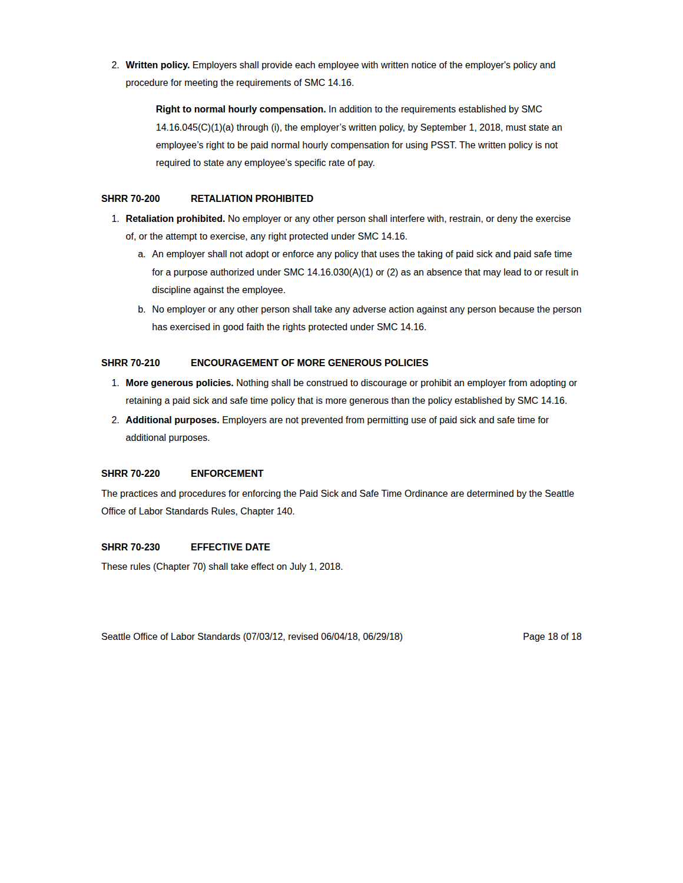Written policy. Employers shall provide each employee with written notice of the employer's policy and procedure for meeting the requirements of SMC 14.16.
Right to normal hourly compensation. In addition to the requirements established by SMC 14.16.045(C)(1)(a) through (i), the employer’s written policy, by September 1, 2018, must state an employee’s right to be paid normal hourly compensation for using PSST. The written policy is not required to state any employee’s specific rate of pay.
SHRR 70-200 RETALIATION PROHIBITED
Retaliation prohibited. No employer or any other person shall interfere with, restrain, or deny the exercise of, or the attempt to exercise, any right protected under SMC 14.16.
An employer shall not adopt or enforce any policy that uses the taking of paid sick and paid safe time for a purpose authorized under SMC 14.16.030(A)(1) or (2) as an absence that may lead to or result in discipline against the employee.
No employer or any other person shall take any adverse action against any person because the person has exercised in good faith the rights protected under SMC 14.16.
SHRR 70-210 ENCOURAGEMENT OF MORE GENEROUS POLICIES
More generous policies. Nothing shall be construed to discourage or prohibit an employer from adopting or retaining a paid sick and safe time policy that is more generous than the policy established by SMC 14.16.
Additional purposes. Employers are not prevented from permitting use of paid sick and safe time for additional purposes.
SHRR 70-220 ENFORCEMENT
The practices and procedures for enforcing the Paid Sick and Safe Time Ordinance are determined by the Seattle Office of Labor Standards Rules, Chapter 140.
SHRR 70-230 EFFECTIVE DATE
These rules (Chapter 70) shall take effect on July 1, 2018.
Seattle Office of Labor Standards (07/03/12, revised 06/04/18, 06/29/18)
Page 18 of 18